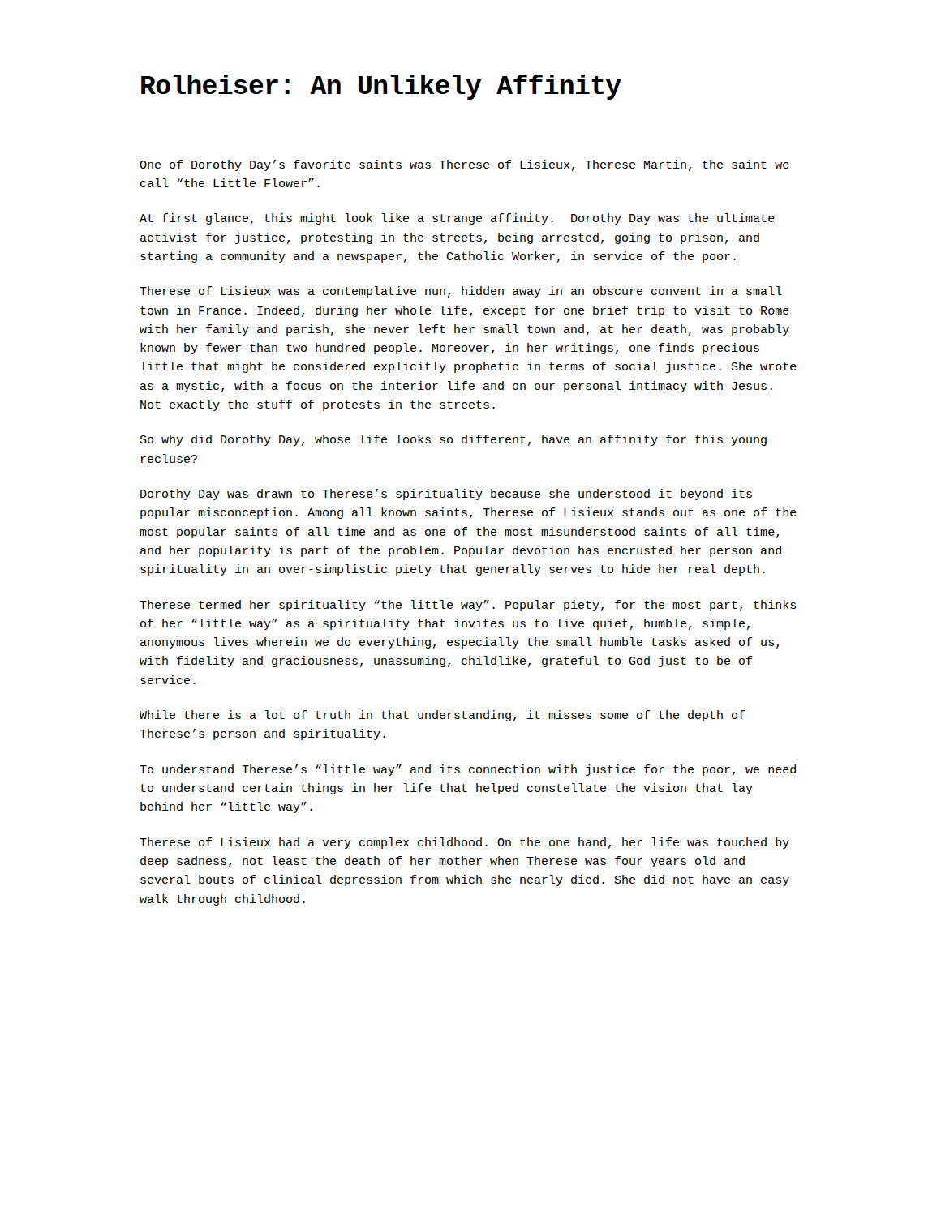Rolheiser: An Unlikely Affinity
One of Dorothy Day’s favorite saints was Therese of Lisieux, Therese Martin, the saint we call “the Little Flower”.
At first glance, this might look like a strange affinity. Dorothy Day was the ultimate activist for justice, protesting in the streets, being arrested, going to prison, and starting a community and a newspaper, the Catholic Worker, in service of the poor.
Therese of Lisieux was a contemplative nun, hidden away in an obscure convent in a small town in France. Indeed, during her whole life, except for one brief trip to visit to Rome with her family and parish, she never left her small town and, at her death, was probably known by fewer than two hundred people. Moreover, in her writings, one finds precious little that might be considered explicitly prophetic in terms of social justice. She wrote as a mystic, with a focus on the interior life and on our personal intimacy with Jesus. Not exactly the stuff of protests in the streets.
So why did Dorothy Day, whose life looks so different, have an affinity for this young recluse?
Dorothy Day was drawn to Therese’s spirituality because she understood it beyond its popular misconception. Among all known saints, Therese of Lisieux stands out as one of the most popular saints of all time and as one of the most misunderstood saints of all time, and her popularity is part of the problem. Popular devotion has encrusted her person and spirituality in an over-simplistic piety that generally serves to hide her real depth.
Therese termed her spirituality “the little way”. Popular piety, for the most part, thinks of her “little way” as a spirituality that invites us to live quiet, humble, simple, anonymous lives wherein we do everything, especially the small humble tasks asked of us, with fidelity and graciousness, unassuming, childlike, grateful to God just to be of service.
While there is a lot of truth in that understanding, it misses some of the depth of Therese’s person and spirituality.
To understand Therese’s “little way” and its connection with justice for the poor, we need to understand certain things in her life that helped constellate the vision that lay behind her “little way”.
Therese of Lisieux had a very complex childhood. On the one hand, her life was touched by deep sadness, not least the death of her mother when Therese was four years old and several bouts of clinical depression from which she nearly died. She did not have an easy walk through childhood.